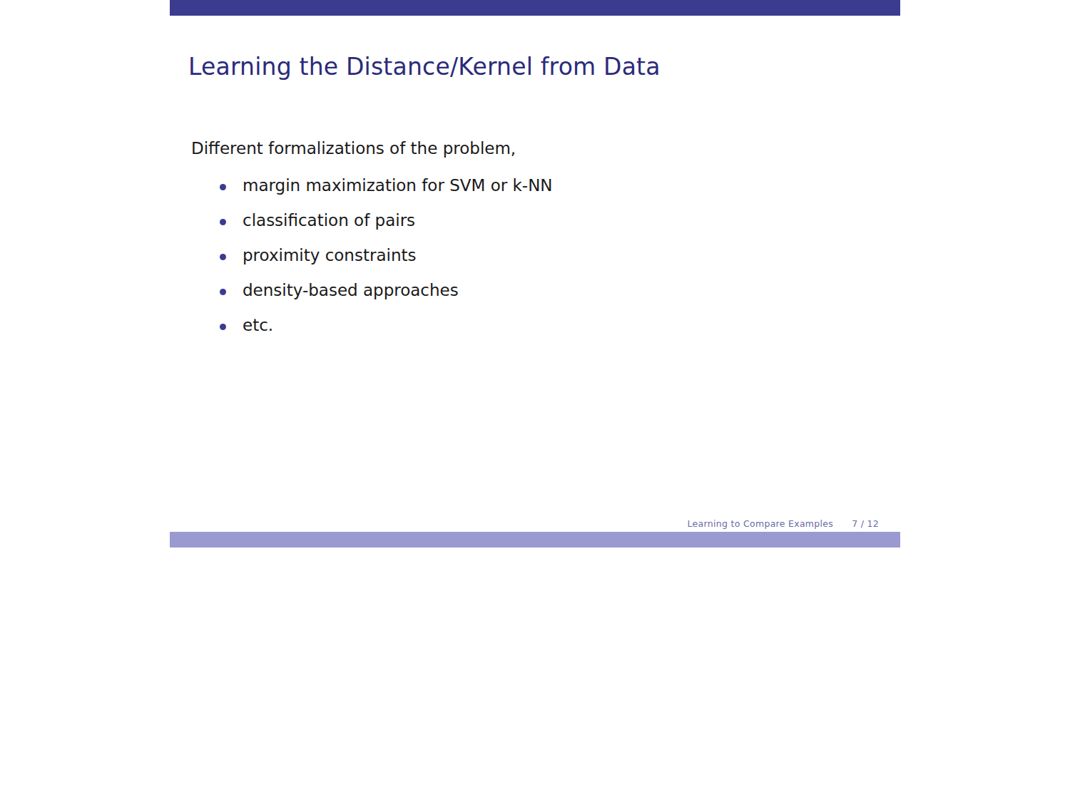Learning the Distance/Kernel from Data
Different formalizations of the problem,
margin maximization for SVM or k-NN
classification of pairs
proximity constraints
density-based approaches
etc.
Learning to Compare Examples7 / 12